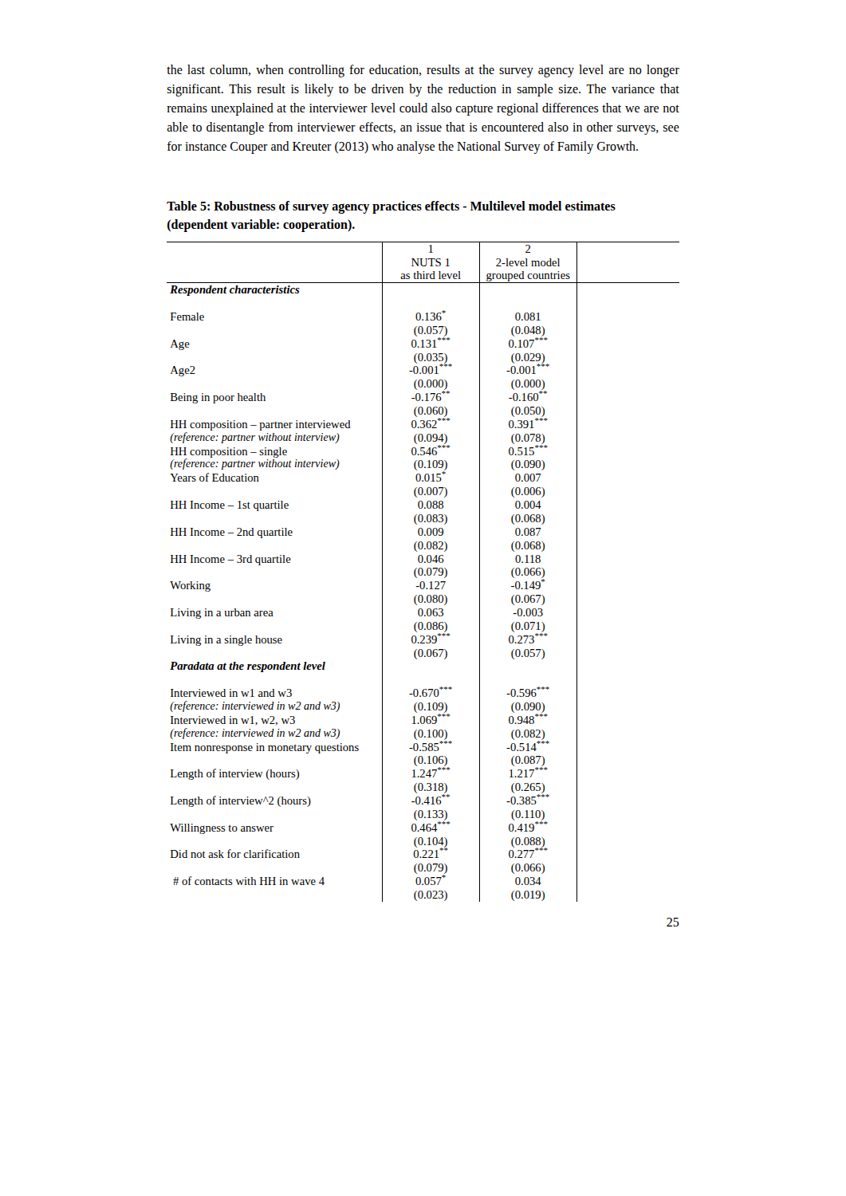the last column, when controlling for education, results at the survey agency level are no longer significant. This result is likely to be driven by the reduction in sample size. The variance that remains unexplained at the interviewer level could also capture regional differences that we are not able to disentangle from interviewer effects, an issue that is encountered also in other surveys, see for instance Couper and Kreuter (2013) who analyse the National Survey of Family Growth.
Table 5: Robustness of survey agency practices effects - Multilevel model estimates (dependent variable: cooperation).
| | 1 | 2 | |
| | NUTS 1 | 2-level model | |
| | as third level | grouped countries | |
| Respondent characteristics | | | |
| Female | 0.136 * | 0.081 | |
| | (0.057) | (0.048) | |
| Age | 0.131 *** | 0.107 *** | |
| | (0.035) | (0.029) | |
| Age2 | -0.001 *** | -0.001 *** | |
| | (0.000) | (0.000) | |
| Being in poor health | -0.176 ** | -0.160 ** | |
| | (0.060) | (0.050) | |
| HH composition – partner interviewed | 0.362 *** | 0.391 *** | |
| (reference: partner without interview) | (0.094) | (0.078) | |
| HH composition – single | 0.546 *** | 0.515 *** | |
| (reference: partner without interview) | (0.109) | (0.090) | |
| Years of Education | 0.015 * | 0.007 | |
| | (0.007) | (0.006) | |
| HH Income – 1st quartile | 0.088 | 0.004 | |
| | (0.083) | (0.068) | |
| HH Income – 2nd quartile | 0.009 | 0.087 | |
| | (0.082) | (0.068) | |
| HH Income – 3rd quartile | 0.046 | 0.118 | |
| | (0.079) | (0.066) | |
| Working | -0.127 | -0.149 * | |
| | (0.080) | (0.067) | |
| Living in a urban area | 0.063 | -0.003 | |
| | (0.086) | (0.071) | |
| Living in a single house | 0.239 *** | 0.273 *** | |
| | (0.067) | (0.057) | |
| Paradata at the respondent level | | | |
| Interviewed in w1 and w3 | -0.670 *** | -0.596 *** | |
| (reference: interviewed in w2 and w3) | (0.109) | (0.090) | |
| Interviewed in w1, w2, w3 | 1.069 *** | 0.948 *** | |
| (reference: interviewed in w2 and w3) | (0.100) | (0.082) | |
| Item nonresponse in monetary questions | -0.585 *** | -0.514 *** | |
| | (0.106) | (0.087) | |
| Length of interview (hours) | 1.247 *** | 1.217 *** | |
| | (0.318) | (0.265) | |
| Length of interview^2 (hours) | -0.416 ** | -0.385 *** | |
| | (0.133) | (0.110) | |
| Willingness to answer | 0.464 *** | 0.419 *** | |
| | (0.104) | (0.088) | |
| Did not ask for clarification | 0.221 ** | 0.277 *** | |
| | (0.079) | (0.066) | |
| # of contacts with HH in wave 4 | 0.057 * | 0.034 | |
| | (0.023) | (0.019) | |
25